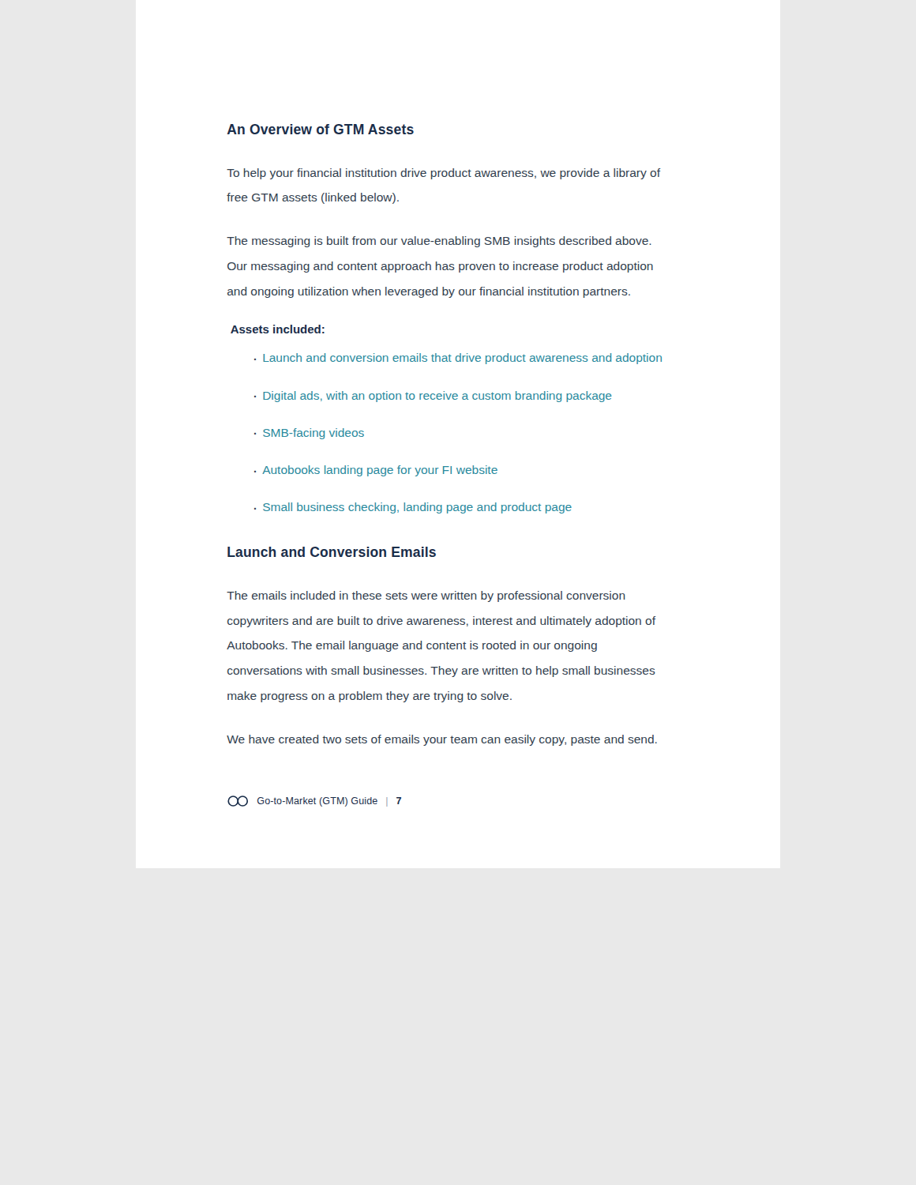An Overview of GTM Assets
To help your financial institution drive product awareness, we provide a library of free GTM assets (linked below).
The messaging is built from our value-enabling SMB insights described above. Our messaging and content approach has proven to increase product adoption and ongoing utilization when leveraged by our financial institution partners.
Assets included:
Launch and conversion emails that drive product awareness and adoption
Digital ads, with an option to receive a custom branding package
SMB-facing videos
Autobooks landing page for your FI website
Small business checking, landing page and product page
Launch and Conversion Emails
The emails included in these sets were written by professional conversion copywriters and are built to drive awareness, interest and ultimately adoption of Autobooks. The email language and content is rooted in our ongoing conversations with small businesses. They are written to help small businesses make progress on a problem they are trying to solve.
We have created two sets of emails your team can easily copy, paste and send.
Go-to-Market (GTM) Guide | 7